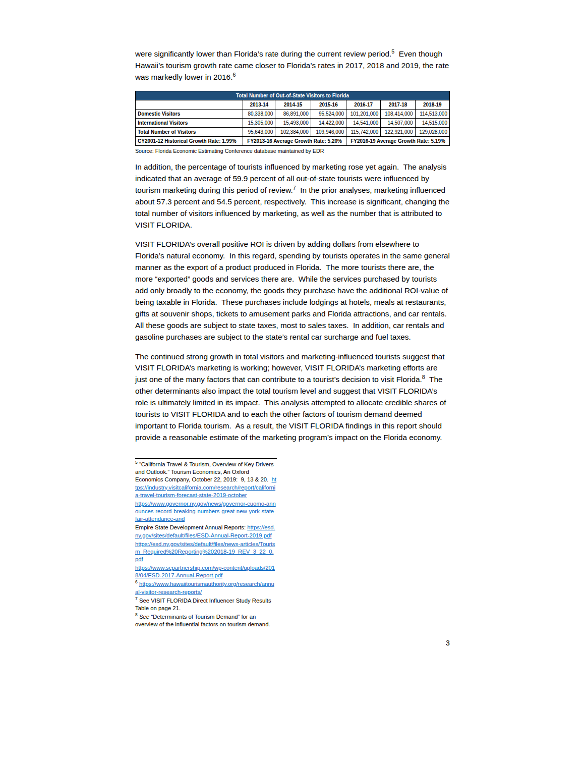were significantly lower than Florida’s rate during the current review period.5 Even though Hawaii’s tourism growth rate came closer to Florida’s rates in 2017, 2018 and 2019, the rate was markedly lower in 2016.6
| Total Number of Out-of-State Visitors to Florida |
| --- |
| | 2013-14 | 2014-15 | 2015-16 | 2016-17 | 2017-18 | 2018-19 |
| Domestic Visitors | 80,338,000 | 86,891,000 | 95,524,000 | 101,201,000 | 108,414,000 | 114,513,000 |
| International Visitors | 15,305,000 | 15,493,000 | 14,422,000 | 14,541,000 | 14,507,000 | 14,515,000 |
| Total Number of Visitors | 95,643,000 | 102,384,000 | 109,946,000 | 115,742,000 | 122,921,000 | 129,028,000 |
| CY2001-12 Historical Growth Rate: 1.99% | FY2013-16 Average Growth Rate: 5.20% | FY2016-19 Average Growth Rate: 5.19% |
Source: Florida Economic Estimating Conference database maintained by EDR
In addition, the percentage of tourists influenced by marketing rose yet again. The analysis indicated that an average of 59.9 percent of all out-of-state tourists were influenced by tourism marketing during this period of review.7 In the prior analyses, marketing influenced about 57.3 percent and 54.5 percent, respectively. This increase is significant, changing the total number of visitors influenced by marketing, as well as the number that is attributed to VISIT FLORIDA.
VISIT FLORIDA’s overall positive ROI is driven by adding dollars from elsewhere to Florida’s natural economy. In this regard, spending by tourists operates in the same general manner as the export of a product produced in Florida. The more tourists there are, the more “exported” goods and services there are. While the services purchased by tourists add only broadly to the economy, the goods they purchase have the additional ROI-value of being taxable in Florida. These purchases include lodgings at hotels, meals at restaurants, gifts at souvenir shops, tickets to amusement parks and Florida attractions, and car rentals. All these goods are subject to state taxes, most to sales taxes. In addition, car rentals and gasoline purchases are subject to the state’s rental car surcharge and fuel taxes.
The continued strong growth in total visitors and marketing-influenced tourists suggest that VISIT FLORIDA’s marketing is working; however, VISIT FLORIDA’s marketing efforts are just one of the many factors that can contribute to a tourist’s decision to visit Florida.8 The other determinants also impact the total tourism level and suggest that VISIT FLORIDA’s role is ultimately limited in its impact. This analysis attempted to allocate credible shares of tourists to VISIT FLORIDA and to each the other factors of tourism demand deemed important to Florida tourism. As a result, the VISIT FLORIDA findings in this report should provide a reasonable estimate of the marketing program’s impact on the Florida economy.
5 “California Travel & Tourism, Overview of Key Drivers and Outlook.” Tourism Economics, An Oxford Economics Company, October 22, 2019: 9, 13 & 20. https://industry.visitcalifornia.com/research/report/california-travel-tourism-forecast-state-2019-october
https://www.governor.ny.gov/news/governor-cuomo-announces-record-breaking-numbers-great-new-york-state-fair-attendance-and
Empire State Development Annual Reports: https://esd.ny.gov/sites/default/files/ESD-Annual-Report-2019.pdf
https://esd.ny.gov/sites/default/files/news-articles/Tourism_Required%20Reporting%202018-19_REV_3_22_0.pdf
https://www.scpartnership.com/wp-content/uploads/2018/04/ESD-2017-Annual-Report.pdf
6 https://www.hawaiitourismauthority.org/research/annual-visitor-research-reports/
7 See VISIT FLORIDA Direct Influencer Study Results Table on page 21.
8 See “Determinants of Tourism Demand” for an overview of the influential factors on tourism demand.
3